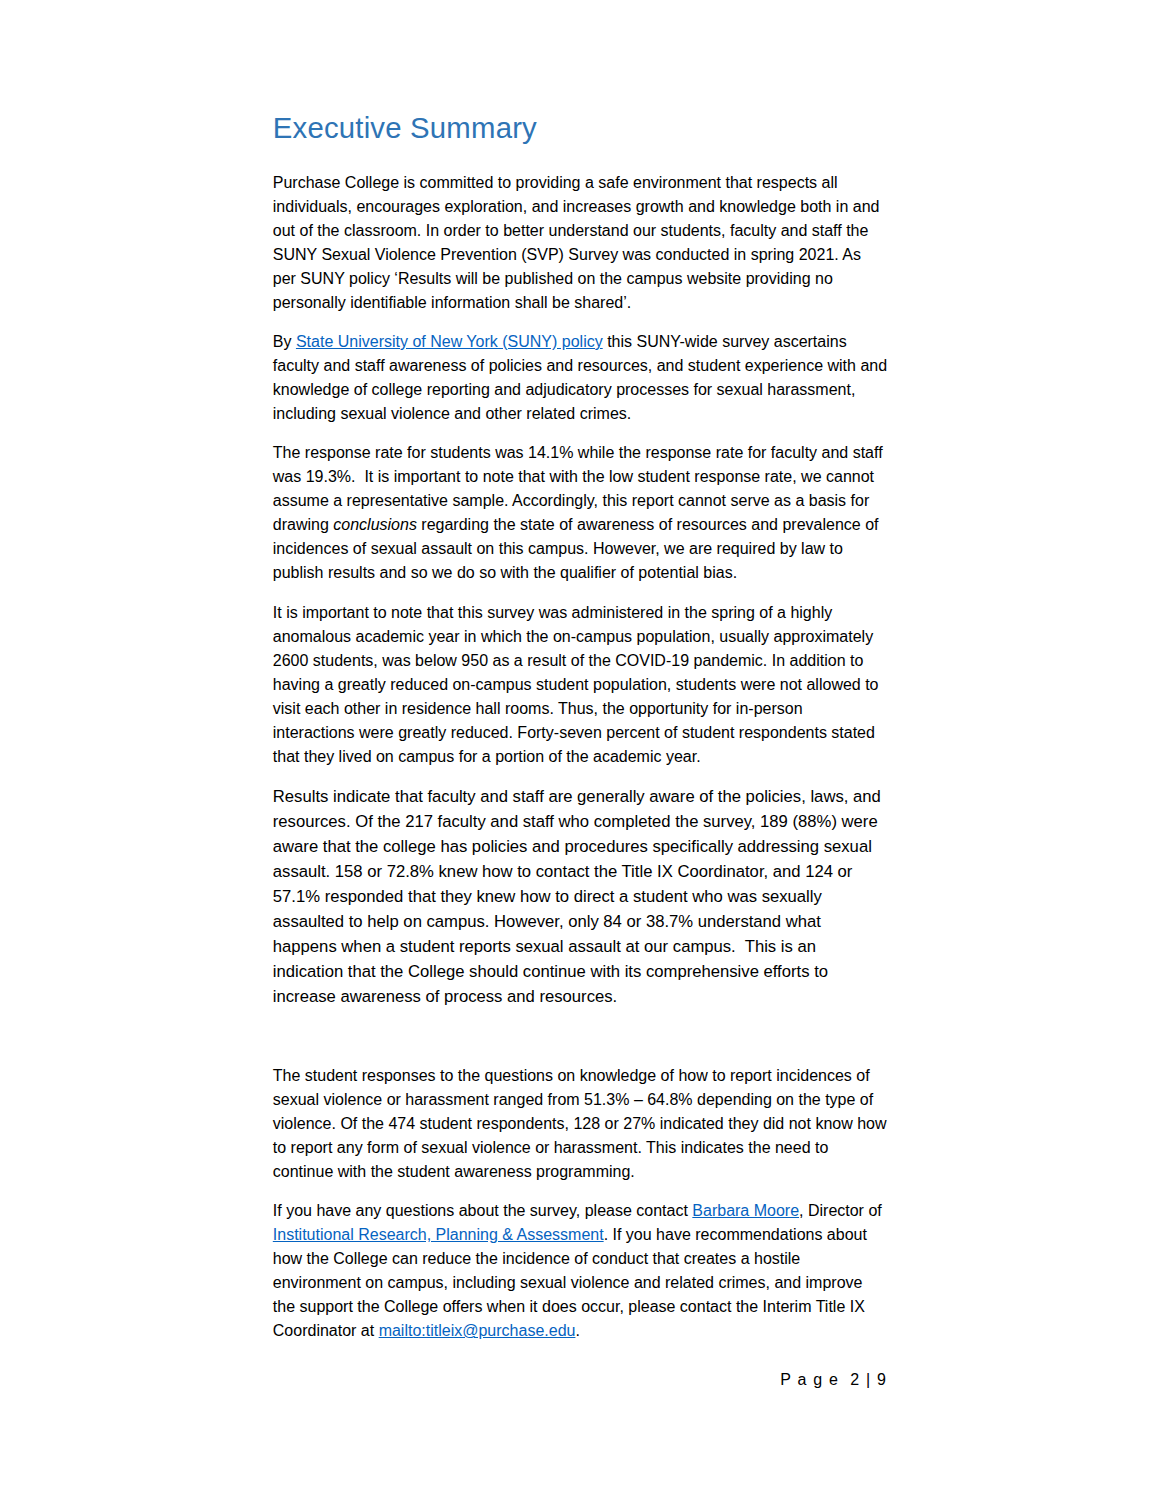Executive Summary
Purchase College is committed to providing a safe environment that respects all individuals, encourages exploration, and increases growth and knowledge both in and out of the classroom. In order to better understand our students, faculty and staff the SUNY Sexual Violence Prevention (SVP) Survey was conducted in spring 2021. As per SUNY policy ‘Results will be published on the campus website providing no personally identifiable information shall be shared’.
By State University of New York (SUNY) policy this SUNY-wide survey ascertains faculty and staff awareness of policies and resources, and student experience with and knowledge of college reporting and adjudicatory processes for sexual harassment, including sexual violence and other related crimes.
The response rate for students was 14.1% while the response rate for faculty and staff was 19.3%. It is important to note that with the low student response rate, we cannot assume a representative sample. Accordingly, this report cannot serve as a basis for drawing conclusions regarding the state of awareness of resources and prevalence of incidences of sexual assault on this campus. However, we are required by law to publish results and so we do so with the qualifier of potential bias.
It is important to note that this survey was administered in the spring of a highly anomalous academic year in which the on-campus population, usually approximately 2600 students, was below 950 as a result of the COVID-19 pandemic. In addition to having a greatly reduced on-campus student population, students were not allowed to visit each other in residence hall rooms. Thus, the opportunity for in-person interactions were greatly reduced. Forty-seven percent of student respondents stated that they lived on campus for a portion of the academic year.
Results indicate that faculty and staff are generally aware of the policies, laws, and resources. Of the 217 faculty and staff who completed the survey, 189 (88%) were aware that the college has policies and procedures specifically addressing sexual assault. 158 or 72.8% knew how to contact the Title IX Coordinator, and 124 or 57.1% responded that they knew how to direct a student who was sexually assaulted to help on campus. However, only 84 or 38.7% understand what happens when a student reports sexual assault at our campus. This is an indication that the College should continue with its comprehensive efforts to increase awareness of process and resources.
The student responses to the questions on knowledge of how to report incidences of sexual violence or harassment ranged from 51.3% – 64.8% depending on the type of violence. Of the 474 student respondents, 128 or 27% indicated they did not know how to report any form of sexual violence or harassment. This indicates the need to continue with the student awareness programming.
If you have any questions about the survey, please contact Barbara Moore, Director of Institutional Research, Planning & Assessment. If you have recommendations about how the College can reduce the incidence of conduct that creates a hostile environment on campus, including sexual violence and related crimes, and improve the support the College offers when it does occur, please contact the Interim Title IX Coordinator at mailto:titleix@purchase.edu.
P a g e 2 | 9